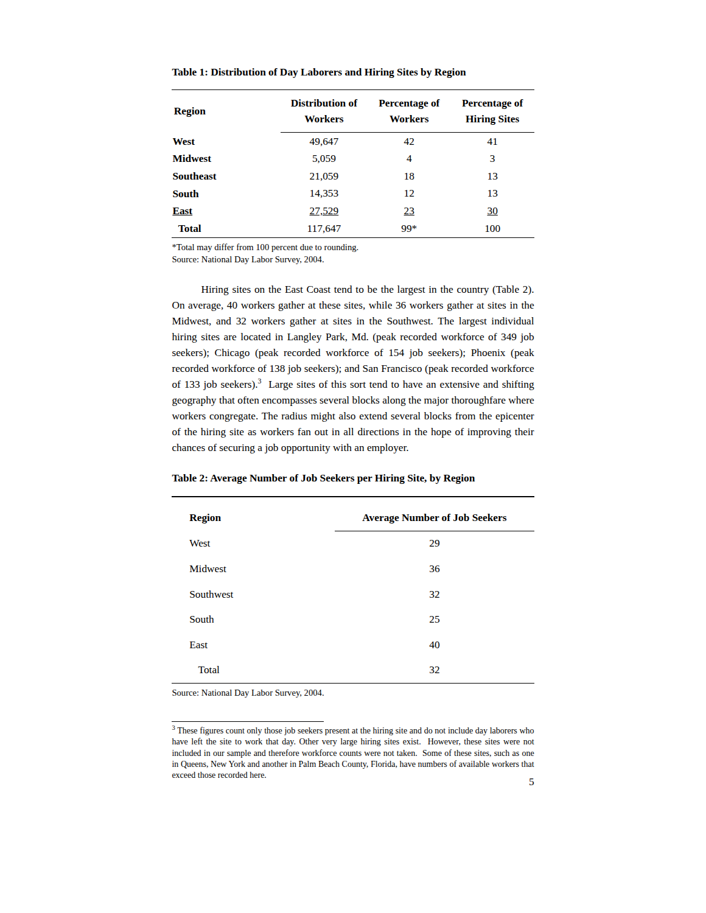Table 1: Distribution of Day Laborers and Hiring Sites by Region
| Region | Distribution of Workers | Percentage of Workers | Percentage of Hiring Sites |
| --- | --- | --- | --- |
| West | 49,647 | 42 | 41 |
| Midwest | 5,059 | 4 | 3 |
| Southeast | 21,059 | 18 | 13 |
| South | 14,353 | 12 | 13 |
| East | 27,529 | 23 | 30 |
| Total | 117,647 | 99* | 100 |
*Total may differ from 100 percent due to rounding.
Source: National Day Labor Survey, 2004.
Hiring sites on the East Coast tend to be the largest in the country (Table 2). On average, 40 workers gather at these sites, while 36 workers gather at sites in the Midwest, and 32 workers gather at sites in the Southwest. The largest individual hiring sites are located in Langley Park, Md. (peak recorded workforce of 349 job seekers); Chicago (peak recorded workforce of 154 job seekers); Phoenix (peak recorded workforce of 138 job seekers); and San Francisco (peak recorded workforce of 133 job seekers).3 Large sites of this sort tend to have an extensive and shifting geography that often encompasses several blocks along the major thoroughfare where workers congregate. The radius might also extend several blocks from the epicenter of the hiring site as workers fan out in all directions in the hope of improving their chances of securing a job opportunity with an employer.
Table 2: Average Number of Job Seekers per Hiring Site, by Region
| Region | Average Number of Job Seekers |
| --- | --- |
| West | 29 |
| Midwest | 36 |
| Southwest | 32 |
| South | 25 |
| East | 40 |
| Total | 32 |
Source: National Day Labor Survey, 2004.
3 These figures count only those job seekers present at the hiring site and do not include day laborers who have left the site to work that day. Other very large hiring sites exist. However, these sites were not included in our sample and therefore workforce counts were not taken. Some of these sites, such as one in Queens, New York and another in Palm Beach County, Florida, have numbers of available workers that exceed those recorded here.
5